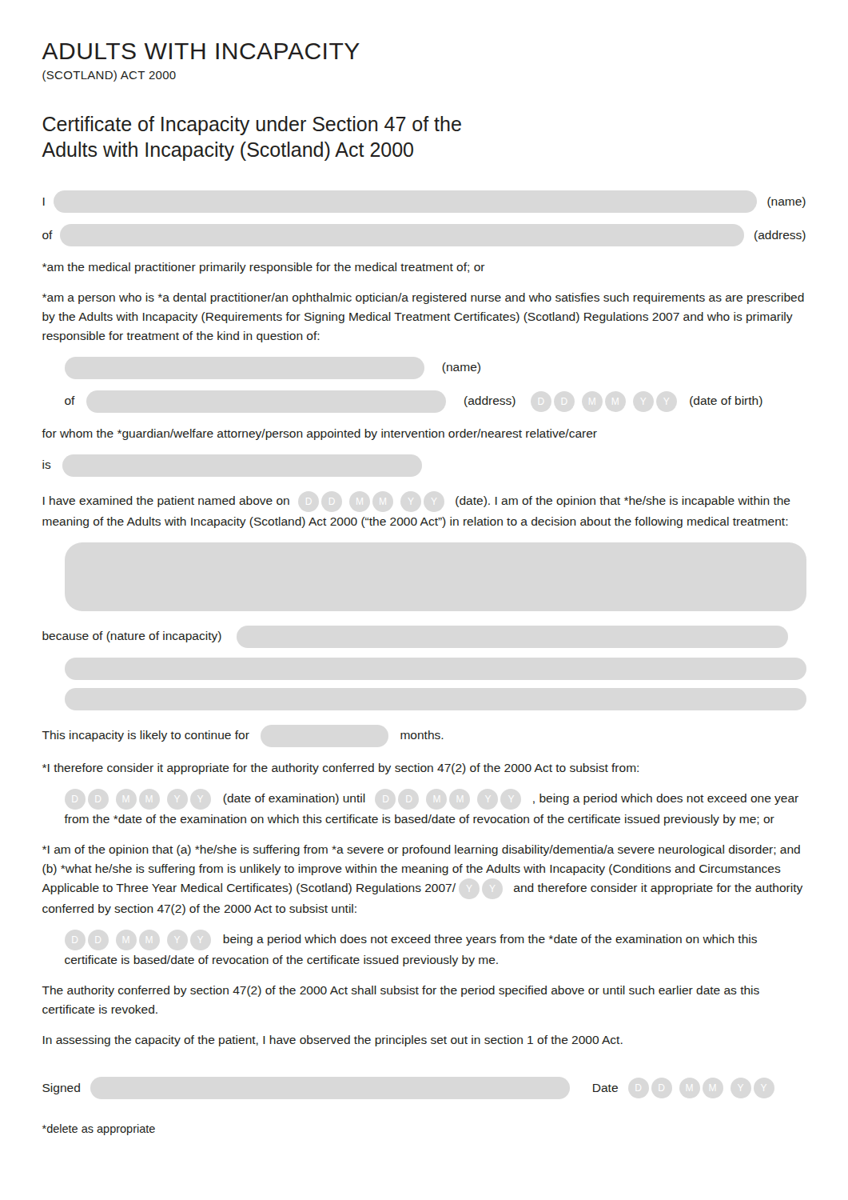ADULTS WITH INCAPACITY
(SCOTLAND) ACT 2000
Certificate of Incapacity under Section 47 of the
Adults with Incapacity (Scotland) Act 2000
I (name)
of (address)
*am the medical practitioner primarily responsible for the medical treatment of; or
*am a person who is *a dental practitioner/an ophthalmic optician/a registered nurse and who satisfies such requirements as are prescribed by the Adults with Incapacity (Requirements for Signing Medical Treatment Certificates) (Scotland) Regulations 2007 and who is primarily responsible for treatment of the kind in question of:
(name)
of (address) DDMMYY (date of birth)
for whom the *guardian/welfare attorney/person appointed by intervention order/nearest relative/carer
is
I have examined the patient named above on DDMMYY (date). I am of the opinion that *he/she is incapable within the meaning of the Adults with Incapacity (Scotland) Act 2000 (“the 2000 Act”) in relation to a decision about the following medical treatment:
because of (nature of incapacity)
This incapacity is likely to continue for months.
*I therefore consider it appropriate for the authority conferred by section 47(2) of the 2000 Act to subsist from:
DDMMYY (date of examination) until DDMMYY , being a period which does not exceed one year from the *date of the examination on which this certificate is based/date of revocation of the certificate issued previously by me; or
*I am of the opinion that (a) *he/she is suffering from *a severe or profound learning disability/dementia/a severe neurological disorder; and (b) *what he/she is suffering from is unlikely to improve within the meaning of the Adults with Incapacity (Conditions and Circumstances Applicable to Three Year Medical Certificates) (Scotland) Regulations 2007/YY and therefore consider it appropriate for the authority conferred by section 47(2) of the 2000 Act to subsist until:
DDMMYY being a period which does not exceed three years from the *date of the examination on which this certificate is based/date of revocation of the certificate issued previously by me.
The authority conferred by section 47(2) of the 2000 Act shall subsist for the period specified above or until such earlier date as this certificate is revoked.
In assessing the capacity of the patient, I have observed the principles set out in section 1 of the 2000 Act.
Signed Date DDMMYY
*delete as appropriate